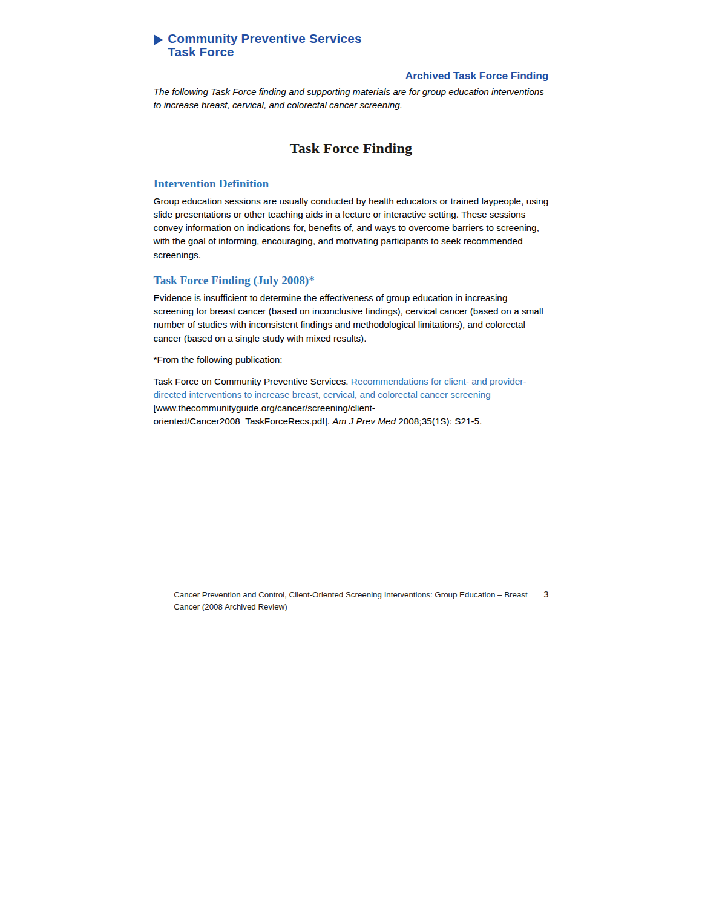Community Preventive Services Task Force
Archived Task Force Finding
The following Task Force finding and supporting materials are for group education interventions to increase breast, cervical, and colorectal cancer screening.
Task Force Finding
Intervention Definition
Group education sessions are usually conducted by health educators or trained laypeople, using slide presentations or other teaching aids in a lecture or interactive setting. These sessions convey information on indications for, benefits of, and ways to overcome barriers to screening, with the goal of informing, encouraging, and motivating participants to seek recommended screenings.
Task Force Finding (July 2008)*
Evidence is insufficient to determine the effectiveness of group education in increasing screening for breast cancer (based on inconclusive findings), cervical cancer (based on a small number of studies with inconsistent findings and methodological limitations), and colorectal cancer (based on a single study with mixed results).
*From the following publication:
Task Force on Community Preventive Services. Recommendations for client- and provider-directed interventions to increase breast, cervical, and colorectal cancer screening [www.thecommunityguide.org/cancer/screening/client-oriented/Cancer2008_TaskForceRecs.pdf]. Am J Prev Med 2008;35(1S): S21-5.
Cancer Prevention and Control, Client-Oriented Screening Interventions: Group Education – Breast Cancer (2008 Archived Review)
3